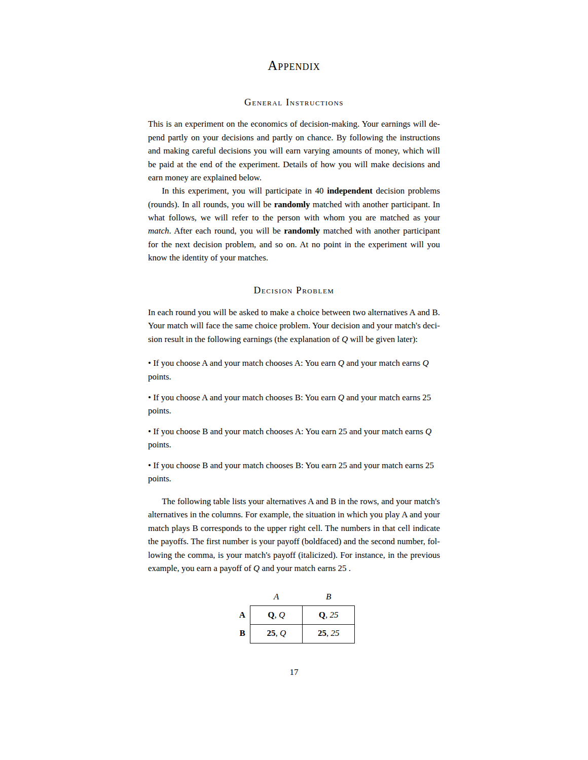Appendix
General Instructions
This is an experiment on the economics of decision-making. Your earnings will depend partly on your decisions and partly on chance. By following the instructions and making careful decisions you will earn varying amounts of money, which will be paid at the end of the experiment. Details of how you will make decisions and earn money are explained below.
In this experiment, you will participate in 40 independent decision problems (rounds). In all rounds, you will be randomly matched with another participant. In what follows, we will refer to the person with whom you are matched as your match. After each round, you will be randomly matched with another participant for the next decision problem, and so on. At no point in the experiment will you know the identity of your matches.
Decision Problem
In each round you will be asked to make a choice between two alternatives A and B. Your match will face the same choice problem. Your decision and your match's decision result in the following earnings (the explanation of Q will be given later):
• If you choose A and your match chooses A: You earn Q and your match earns Q points.
• If you choose A and your match chooses B: You earn Q and your match earns 25 points.
• If you choose B and your match chooses A: You earn 25 and your match earns Q points.
• If you choose B and your match chooses B: You earn 25 and your match earns 25 points.
The following table lists your alternatives A and B in the rows, and your match's alternatives in the columns. For example, the situation in which you play A and your match plays B corresponds to the upper right cell. The numbers in that cell indicate the payoffs. The first number is your payoff (boldfaced) and the second number, following the comma, is your match's payoff (italicized). For instance, in the previous example, you earn a payoff of Q and your match earns 25 .
| | A | B |
| --- | --- | --- |
| A | Q , Q | Q , 25 |
| B | 25 , Q | 25 , 25 |
17